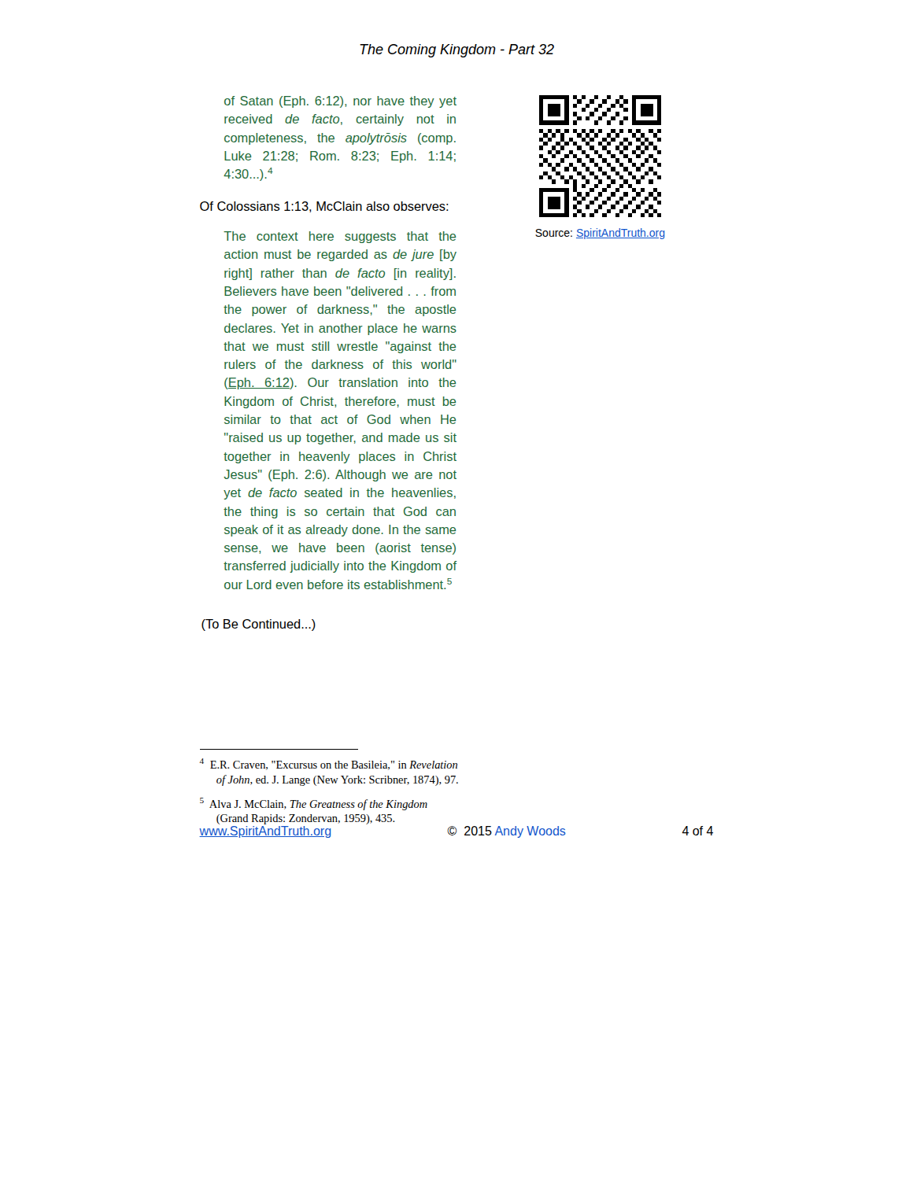The Coming Kingdom - Part 32
of Satan (Eph. 6:12), nor have they yet received de facto, certainly not in completeness, the apolytrōsis (comp. Luke 21:28; Rom. 8:23; Eph. 1:14; 4:30...).4
Of Colossians 1:13, McClain also observes:
The context here suggests that the action must be regarded as de jure [by right] rather than de facto [in reality]. Believers have been "delivered . . . from the power of darkness," the apostle declares. Yet in another place he warns that we must still wrestle "against the rulers of the darkness of this world" (Eph. 6:12). Our translation into the Kingdom of Christ, therefore, must be similar to that act of God when He "raised us up together, and made us sit together in heavenly places in Christ Jesus" (Eph. 2:6). Although we are not yet de facto seated in the heavenlies, the thing is so certain that God can speak of it as already done. In the same sense, we have been (aorist tense) transferred judicially into the Kingdom of our Lord even before its establishment.5
(To Be Continued...)
4 E.R. Craven, "Excursus on the Basileia," in Revelation of John, ed. J. Lange (New York: Scribner, 1874), 97.
5 Alva J. McClain, The Greatness of the Kingdom (Grand Rapids: Zondervan, 1959), 435.
Source: SpiritAndTruth.org
www.SpiritAndTruth.org
© 2015 Andy Woods
4 of 4